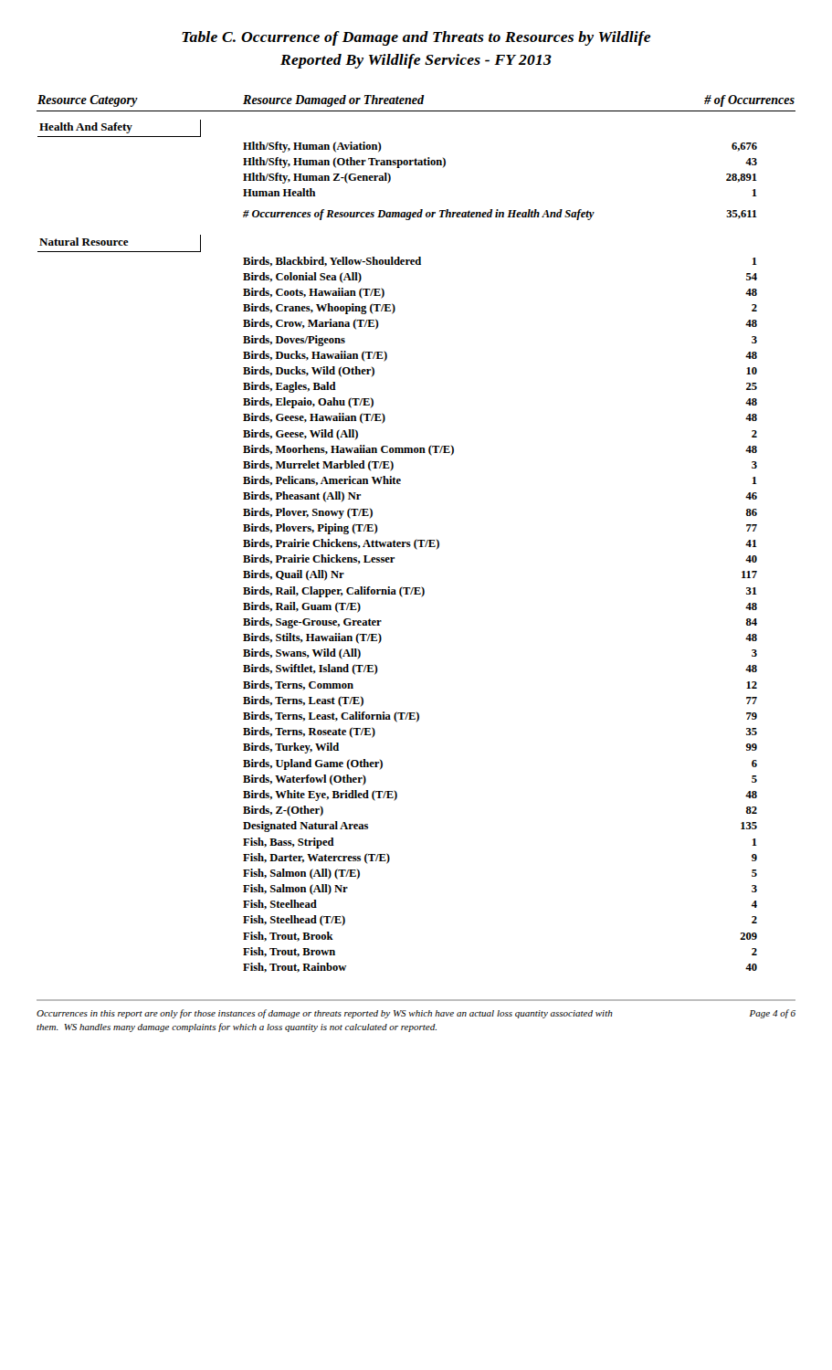Table C. Occurrence of Damage and Threats to Resources by Wildlife
Reported By Wildlife Services - FY 2013
| Resource Category | Resource Damaged or Threatened | # of Occurrences |
| --- | --- | --- |
| Health And Safety |
| | Hlth/Sfty, Human (Aviation) | 6,676 |
| | Hlth/Sfty, Human (Other Transportation) | 43 |
| | Hlth/Sfty, Human Z-(General) | 28,891 |
| | Human Health | 1 |
| | # Occurrences of Resources Damaged or Threatened in Health And Safety | 35,611 |
| Natural Resource |
| | Birds, Blackbird, Yellow-Shouldered | 1 |
| | Birds, Colonial Sea (All) | 54 |
| | Birds, Coots, Hawaiian (T/E) | 48 |
| | Birds, Cranes, Whooping (T/E) | 2 |
| | Birds, Crow, Mariana (T/E) | 48 |
| | Birds, Doves/Pigeons | 3 |
| | Birds, Ducks, Hawaiian (T/E) | 48 |
| | Birds, Ducks, Wild (Other) | 10 |
| | Birds, Eagles, Bald | 25 |
| | Birds, Elepaio, Oahu (T/E) | 48 |
| | Birds, Geese, Hawaiian (T/E) | 48 |
| | Birds, Geese, Wild (All) | 2 |
| | Birds, Moorhens, Hawaiian Common (T/E) | 48 |
| | Birds, Murrelet Marbled (T/E) | 3 |
| | Birds, Pelicans, American White | 1 |
| | Birds, Pheasant (All) Nr | 46 |
| | Birds, Plover, Snowy (T/E) | 86 |
| | Birds, Plovers, Piping (T/E) | 77 |
| | Birds, Prairie Chickens, Attwaters (T/E) | 41 |
| | Birds, Prairie Chickens, Lesser | 40 |
| | Birds, Quail (All) Nr | 117 |
| | Birds, Rail, Clapper, California (T/E) | 31 |
| | Birds, Rail, Guam (T/E) | 48 |
| | Birds, Sage-Grouse, Greater | 84 |
| | Birds, Stilts, Hawaiian (T/E) | 48 |
| | Birds, Swans, Wild (All) | 3 |
| | Birds, Swiftlet, Island (T/E) | 48 |
| | Birds, Terns, Common | 12 |
| | Birds, Terns, Least (T/E) | 77 |
| | Birds, Terns, Least, California (T/E) | 79 |
| | Birds, Terns, Roseate (T/E) | 35 |
| | Birds, Turkey, Wild | 99 |
| | Birds, Upland Game (Other) | 6 |
| | Birds, Waterfowl (Other) | 5 |
| | Birds, White Eye, Bridled (T/E) | 48 |
| | Birds, Z-(Other) | 82 |
| | Designated Natural Areas | 135 |
| | Fish, Bass, Striped | 1 |
| | Fish, Darter, Watercress (T/E) | 9 |
| | Fish, Salmon (All) (T/E) | 5 |
| | Fish, Salmon (All) Nr | 3 |
| | Fish, Steelhead | 4 |
| | Fish, Steelhead (T/E) | 2 |
| | Fish, Trout, Brook | 209 |
| | Fish, Trout, Brown | 2 |
| | Fish, Trout, Rainbow | 40 |
Page 4 of 6
Occurrences in this report are only for those instances of damage or threats reported by WS which have an actual loss quantity associated with them. WS handles many damage complaints for which a loss quantity is not calculated or reported.